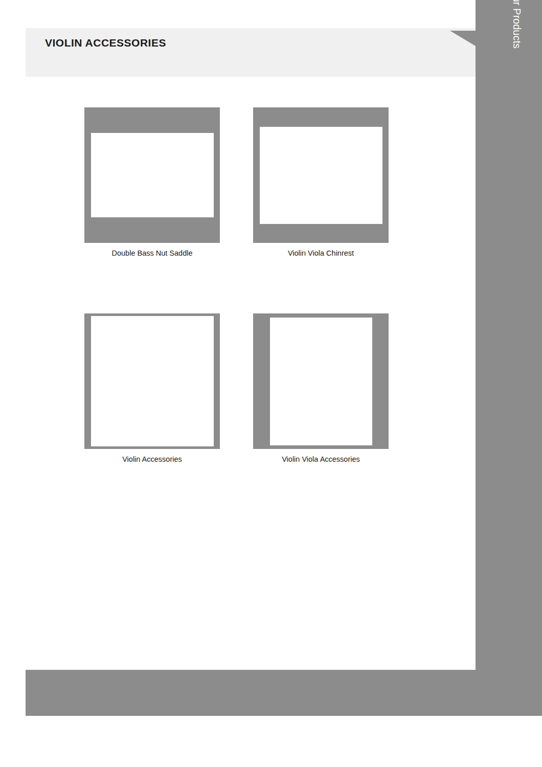VIOLIN ACCESSORIES
Our Products
Double Bass Nut Saddle
Violin Viola Chinrest
Violin Accessories
Violin Viola Accessories